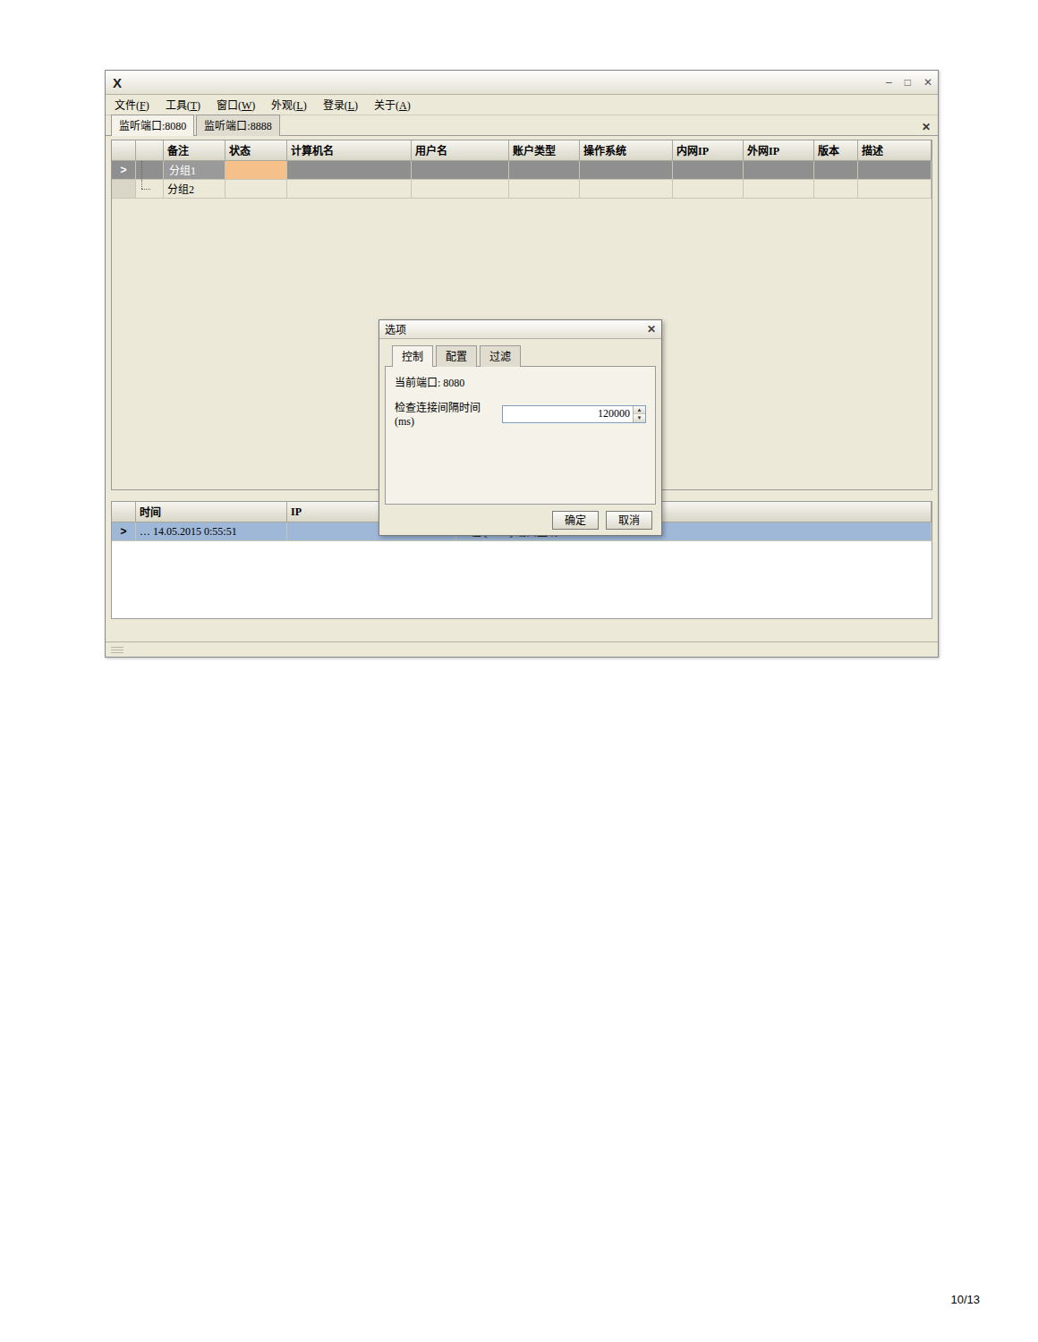X
– □ ✕
文件(F) 工具(T) 窗口(W) 外观(L) 登录(L) 关于(A)
监听端口:8080
监听端口:8888
✕
| | | 备注 | 状态 | 计算机名 | 用户名 | 账户类型 | 操作系统 | 内网IP | 外网IP | 版本 | 描述 |
| --- | --- | --- | --- | --- | --- | --- | --- | --- | --- | --- | --- |
| > | | 分组1 | | | | | | | | | |
| | | 分组2 | | | | | | | | | |
·····
| | 时间 | IP | 内容 |
| --- | --- | --- | --- |
| > | … 14.05.2015 0:55:51 | | 正在 [8080] 端口监听… |
选项 ✕
控制
配置
过滤
当前端口: 8080
检查连接间隔时间(ms)
▲
▼
确定 取消
10/13